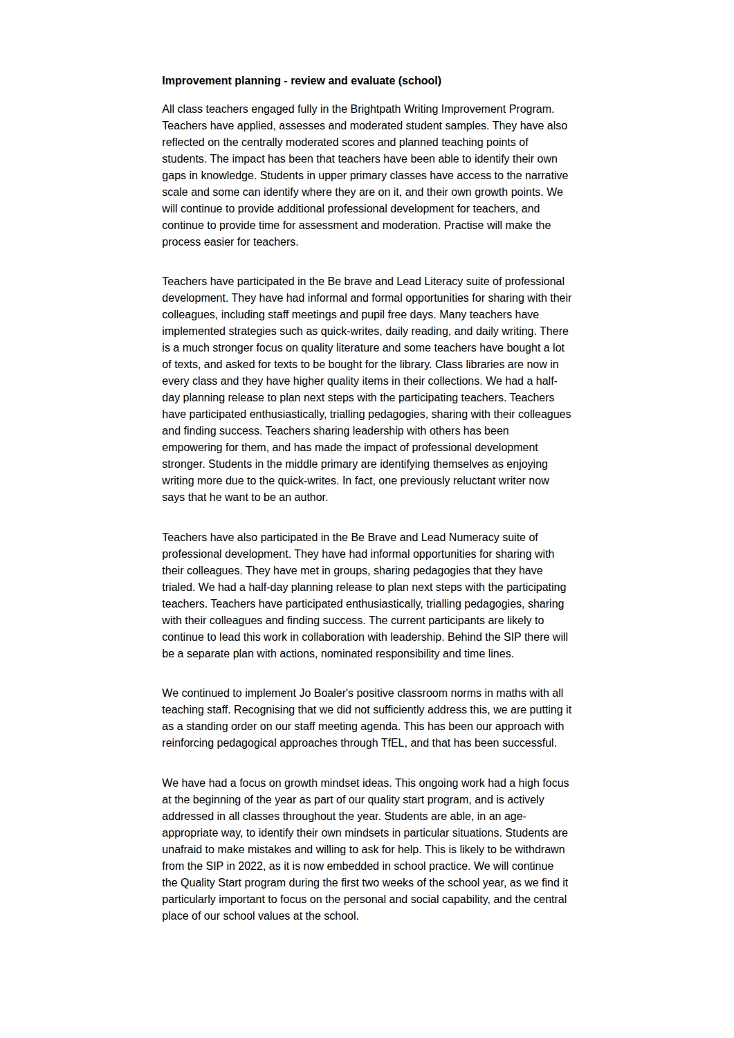Improvement planning - review and evaluate (school)
All class teachers engaged fully in the Brightpath Writing Improvement Program. Teachers have applied, assesses and moderated student samples. They have also reflected on the centrally moderated scores and planned teaching points of students. The impact has been that teachers have been able to identify their own gaps in knowledge. Students in upper primary classes have access to the narrative scale and some can identify where they are on it, and their own growth points. We will continue to provide additional professional development for teachers, and continue to provide time for assessment and moderation. Practise will make the process easier for teachers.
Teachers have participated in the Be brave and Lead Literacy suite of professional development. They have had informal and formal opportunities for sharing with their colleagues, including staff meetings and pupil free days. Many teachers have implemented strategies such as quick-writes, daily reading, and daily writing. There is a much stronger focus on quality literature and some teachers have bought a lot of texts, and asked for texts to be bought for the library. Class libraries are now in every class and they have higher quality items in their collections. We had a half-day planning release to plan next steps with the participating teachers. Teachers have participated enthusiastically, trialling pedagogies, sharing with their colleagues and finding success. Teachers sharing leadership with others has been empowering for them, and has made the impact of professional development stronger. Students in the middle primary are identifying themselves as enjoying writing more due to the quick-writes. In fact, one previously reluctant writer now says that he want to be an author.
Teachers have also participated in the Be Brave and Lead Numeracy suite of professional development. They have had informal opportunities for sharing with their colleagues. They have met in groups, sharing pedagogies that they have trialed. We had a half-day planning release to plan next steps with the participating teachers. Teachers have participated enthusiastically, trialling pedagogies, sharing with their colleagues and finding success. The current participants are likely to continue to lead this work in collaboration with leadership. Behind the SIP there will be a separate plan with actions, nominated responsibility and time lines.
We continued to implement Jo Boaler's positive classroom norms in maths with all teaching staff. Recognising that we did not sufficiently address this, we are putting it as a standing order on our staff meeting agenda. This has been our approach with reinforcing pedagogical approaches through TfEL, and that has been successful.
We have had a focus on growth mindset ideas. This ongoing work had a high focus at the beginning of the year as part of our quality start program, and is actively addressed in all classes throughout the year. Students are able, in an age-appropriate way, to identify their own mindsets in particular situations. Students are unafraid to make mistakes and willing to ask for help. This is likely to be withdrawn from the SIP in 2022, as it is now embedded in school practice. We will continue the Quality Start program during the first two weeks of the school year, as we find it particularly important to focus on the personal and social capability, and the central place of our school values at the school.